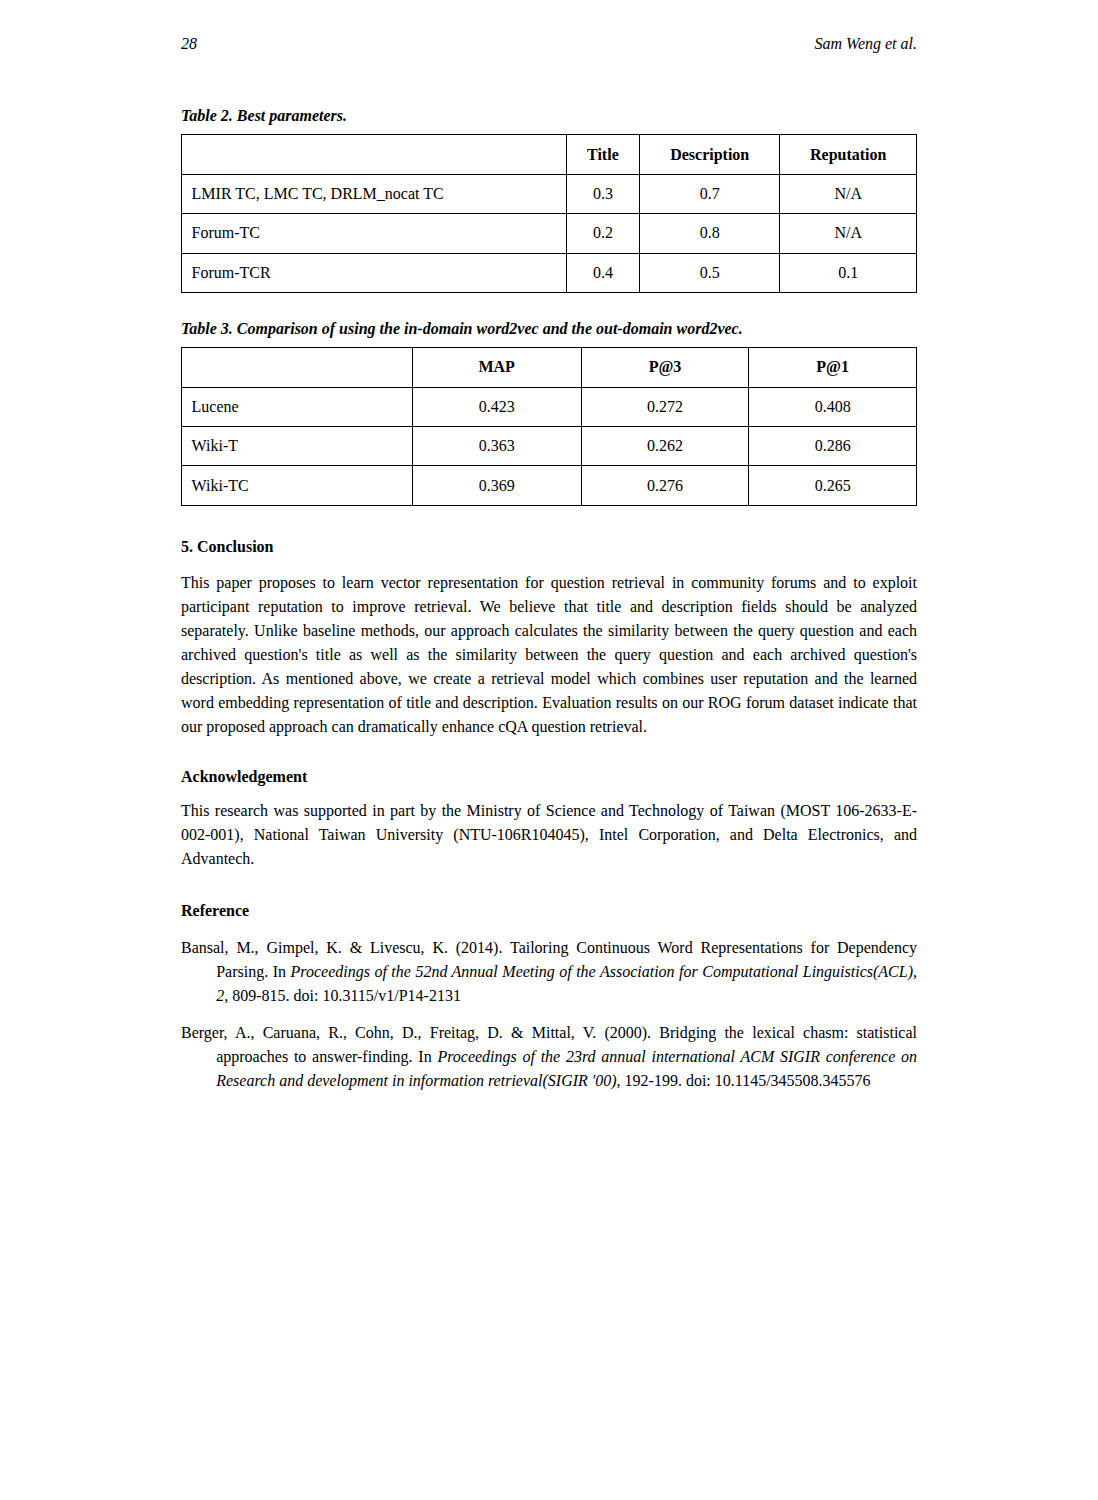28 Sam Weng et al.
Table 2. Best parameters.
| | Title | Description | Reputation |
| --- | --- | --- | --- |
| LMIR TC, LMC TC, DRLM_nocat TC | 0.3 | 0.7 | N/A |
| Forum-TC | 0.2 | 0.8 | N/A |
| Forum-TCR | 0.4 | 0.5 | 0.1 |
Table 3. Comparison of using the in-domain word2vec and the out-domain word2vec.
| | MAP | P@3 | P@1 |
| --- | --- | --- | --- |
| Lucene | 0.423 | 0.272 | 0.408 |
| Wiki-T | 0.363 | 0.262 | 0.286 |
| Wiki-TC | 0.369 | 0.276 | 0.265 |
5. Conclusion
This paper proposes to learn vector representation for question retrieval in community forums and to exploit participant reputation to improve retrieval. We believe that title and description fields should be analyzed separately. Unlike baseline methods, our approach calculates the similarity between the query question and each archived question's title as well as the similarity between the query question and each archived question's description. As mentioned above, we create a retrieval model which combines user reputation and the learned word embedding representation of title and description. Evaluation results on our ROG forum dataset indicate that our proposed approach can dramatically enhance cQA question retrieval.
Acknowledgement
This research was supported in part by the Ministry of Science and Technology of Taiwan (MOST 106-2633-E-002-001), National Taiwan University (NTU-106R104045), Intel Corporation, and Delta Electronics, and Advantech.
Reference
Bansal, M., Gimpel, K. & Livescu, K. (2014). Tailoring Continuous Word Representations for Dependency Parsing. In Proceedings of the 52nd Annual Meeting of the Association for Computational Linguistics(ACL), 2, 809-815. doi: 10.3115/v1/P14-2131
Berger, A., Caruana, R., Cohn, D., Freitag, D. & Mittal, V. (2000). Bridging the lexical chasm: statistical approaches to answer-finding. In Proceedings of the 23rd annual international ACM SIGIR conference on Research and development in information retrieval(SIGIR '00), 192-199. doi: 10.1145/345508.345576